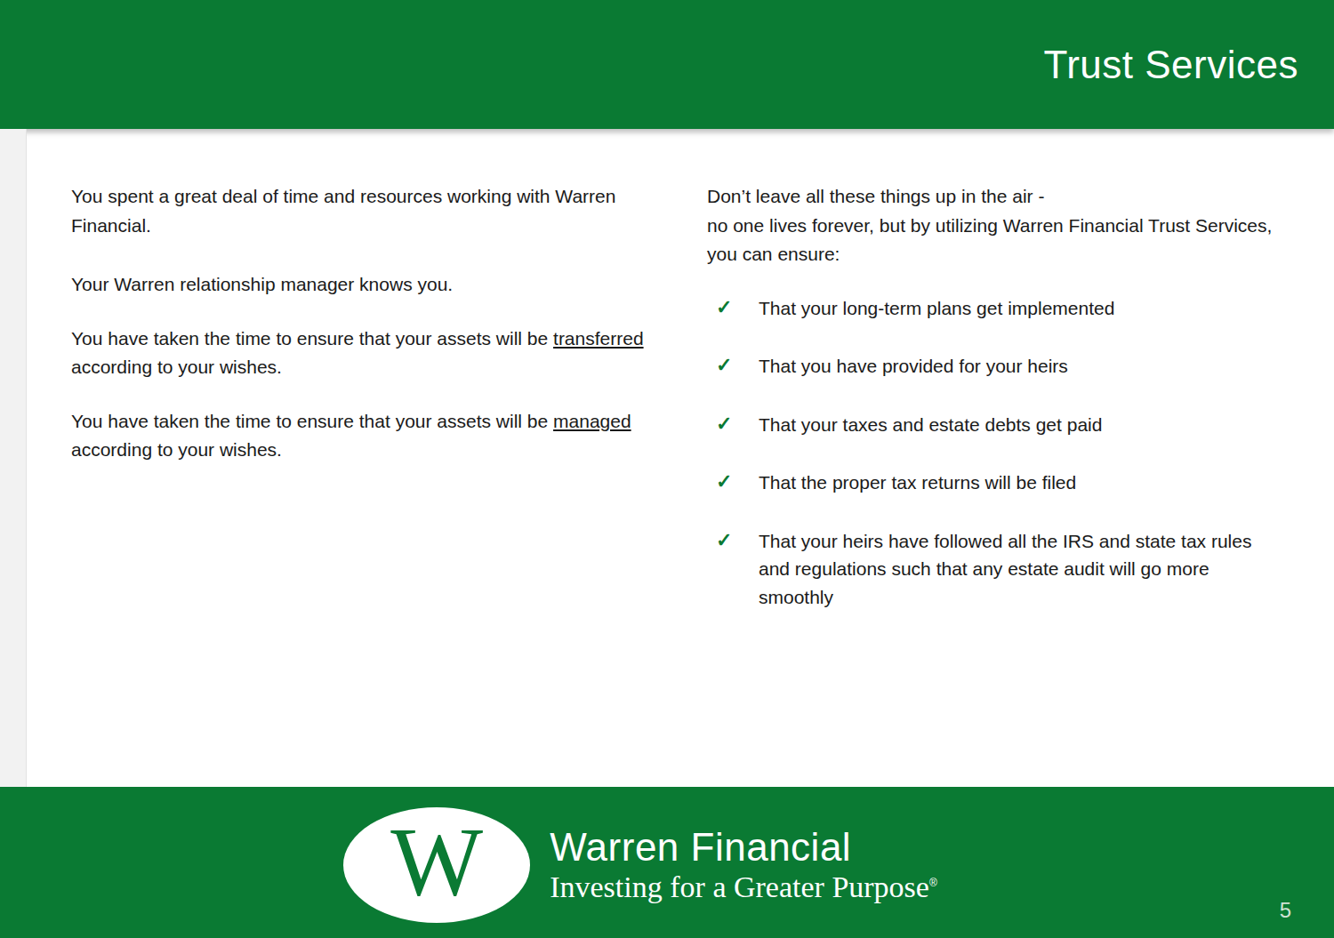Trust Services
You spent a great deal of time and resources working with Warren Financial.
Your Warren relationship manager knows you.
You have taken the time to ensure that your assets will be transferred according to your wishes.
You have taken the time to ensure that your assets will be managed according to your wishes.
Don’t leave all these things up in the air -
no one lives forever, but by utilizing Warren Financial Trust Services, you can ensure:
That your long-term plans get implemented
That you have provided for your heirs
That your taxes and estate debts get paid
That the proper tax returns will be filed
That your heirs have followed all the IRS and state tax rules and regulations such that any estate audit will go more smoothly
W
Warren Financial
Investing for a Greater Purpose®
5